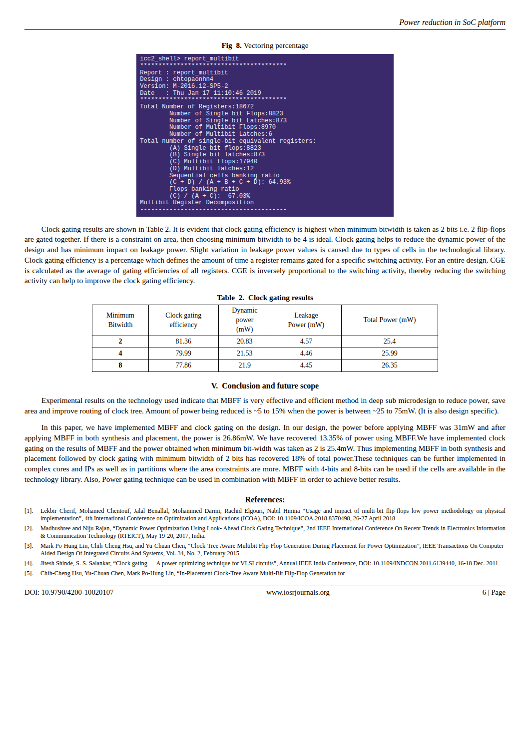Power reduction in SoC platform
Fig 8. Vectoring percentage
icc2_shell> report_multibit **************************************** Report : report_multibit Design : chtopaonhn4 Version: M-2016.12-SP5-2 Date : Thu Jan 17 11:10:46 2019 **************************************** Total Number of Registers:18672 Number of Single bit Flops:8823 Number of Single bit Latches:873 Number of Multibit Flops:8970 Number of Multibit Latches:6 Total number of single-bit equivalent registers: (A) Single bit flops:8823 (B) Single bit latches:873 (C) Multibit flops:17940 (D) Multibit latches:12 Sequential cells banking ratio (C + D) / (A + B + C + D): 64.93% Flops banking ratio (C) / (A + C): 67.03% Multibit Register Decomposition ----------------------------------------
Clock gating results are shown in Table 2. It is evident that clock gating efficiency is highest when minimum bitwidth is taken as 2 bits i.e. 2 flip-flops are gated together. If there is a constraint on area, then choosing minimum bitwidth to be 4 is ideal. Clock gating helps to reduce the dynamic power of the design and has minimum impact on leakage power. Slight variation in leakage power values is caused due to types of cells in the technological library. Clock gating efficiency is a percentage which defines the amount of time a register remains gated for a specific switching activity. For an entire design, CGE is calculated as the average of gating efficiencies of all registers. CGE is inversely proportional to the switching activity, thereby reducing the switching activity can help to improve the clock gating efficiency.
Table 2. Clock gating results
| Minimum Bitwidth | Clock gating efficiency | Dynamic power (mW) | Leakage Power (mW) | Total Power (mW) |
| --- | --- | --- | --- | --- |
| 2 | 81.36 | 20.83 | 4.57 | 25.4 |
| 4 | 79.99 | 21.53 | 4.46 | 25.99 |
| 8 | 77.86 | 21.9 | 4.45 | 26.35 |
V. Conclusion and future scope
Experimental results on the technology used indicate that MBFF is very effective and efficient method in deep sub microdesign to reduce power, save area and improve routing of clock tree. Amount of power being reduced is ~5 to 15% when the power is between ~25 to 75mW. (It is also design specific).
In this paper, we have implemented MBFF and clock gating on the design. In our design, the power before applying MBFF was 31mW and after applying MBFF in both synthesis and placement, the power is 26.86mW. We have recovered 13.35% of power using MBFF.We have implemented clock gating on the results of MBFF and the power obtained when minimum bit-width was taken as 2 is 25.4mW. Thus implementing MBFF in both synthesis and placement followed by clock gating with minimum bitwidth of 2 bits has recovered 18% of total power.These techniques can be further implemented in complex cores and IPs as well as in partitions where the area constraints are more. MBFF with 4-bits and 8-bits can be used if the cells are available in the technology library. Also, Power gating technique can be used in combination with MBFF in order to achieve better results.
References:
[1]. Lekbir Cherif, Mohamed Chentouf, Jalal Benallal, Mohammed Darmi, Rachid Elgouri, Nabil Hmina “Usage and impact of multi-bit flip-flops low power methodology on physical implementation”, 4th International Conference on Optimization and Applications (ICOA), DOI: 10.1109/ICOA.2018.8370498, 26-27 April 2018
[2]. Madhushree and Niju Rajan, “Dynamic Power Optimization Using Look- Ahead Clock Gating Technique”, 2nd IEEE International Conference On Recent Trends in Electronics Information & Communication Technology (RTEICT), May 19-20, 2017, India.
[3]. Mark Po-Hung Lin, Chih-Cheng Hsu, and Yu-Chuan Chen, “Clock-Tree Aware Multibit Flip-Flop Generation During Placement for Power Optimization”, IEEE Transactions On Computer-Aided Design Of Integrated Circuits And Systems, Vol. 34, No. 2, February 2015
[4]. Jitesh Shinde, S. S. Salankar, “Clock gating — A power optimizing technique for VLSI circuits”, Annual IEEE India Conference, DOI: 10.1109/INDCON.2011.6139440, 16-18 Dec. 2011
[5]. Chih-Cheng Hsu, Yu-Chuan Chen, Mark Po-Hung Lin, “In-Placement Clock-Tree Aware Multi-Bit Flip-Flop Generation for
DOI: 10.9790/4200-10020107
www.iosrjournals.org
6 | Page